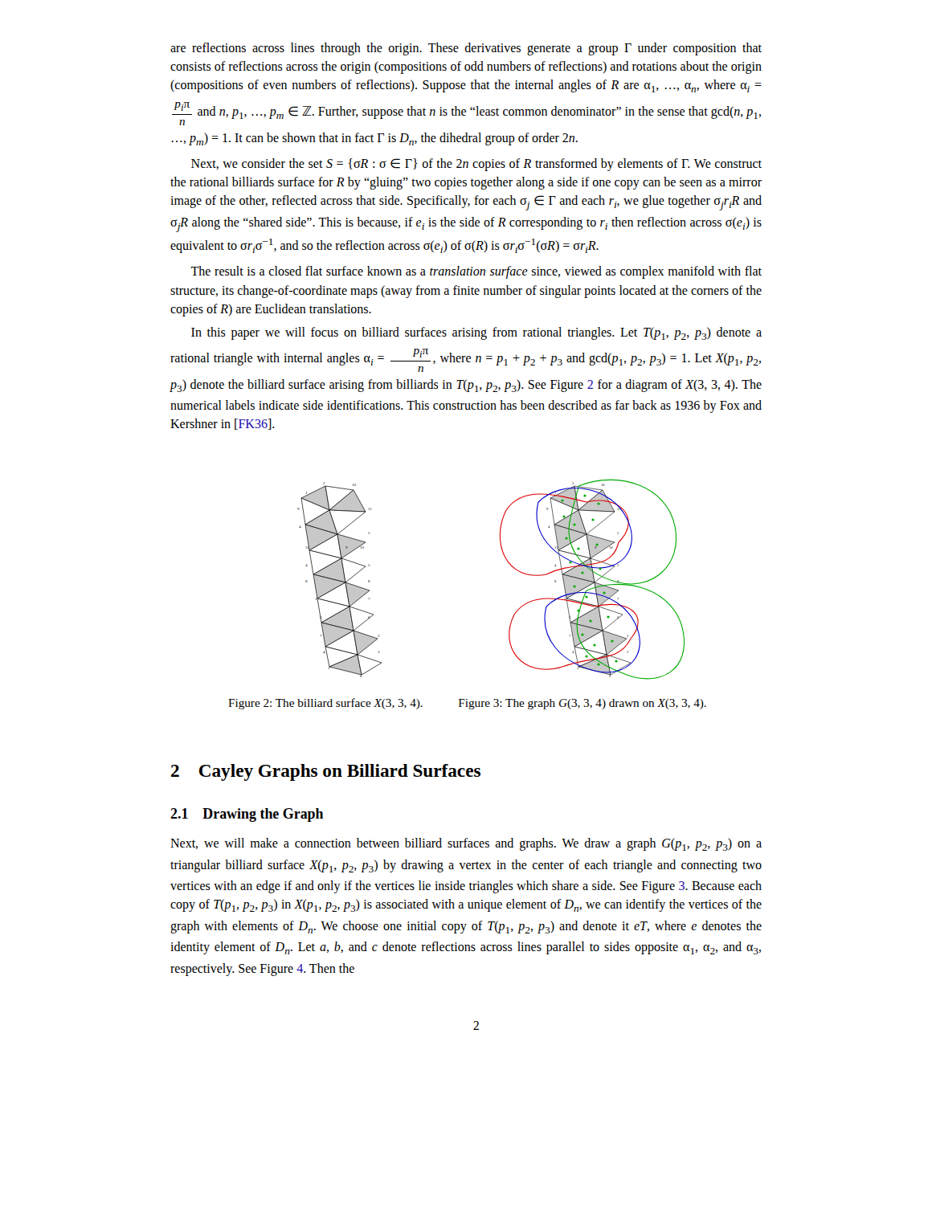are reflections across lines through the origin. These derivatives generate a group Γ under composition that consists of reflections across the origin (compositions of odd numbers of reflections) and rotations about the origin (compositions of even numbers of reflections). Suppose that the internal angles of R are α1, …, αn, where αi = piπ n and n, p1, …, pm ∈ ℤ. Further, suppose that n is the “least common denominator” in the sense that gcd(n, p1, …, pm) = 1. It can be shown that in fact Γ is Dn, the dihedral group of order 2n.
Next, we consider the set S = {σR : σ ∈ Γ} of the 2n copies of R transformed by elements of Γ. We construct the rational billiards surface for R by “gluing” two copies together along a side if one copy can be seen as a mirror image of the other, reflected across that side. Specifically, for each σj ∈ Γ and each ri, we glue together σjriR and σjR along the “shared side”. This is because, if ei is the side of R corresponding to ri then reflection across σ(ei) is equivalent to σriσ−1, and so the reflection across σ(ei) of σ(R) is σriσ−1(σR) = σriR.
The result is a closed flat surface known as a translation surface since, viewed as complex manifold with flat structure, its change-of-coordinate maps (away from a finite number of singular points located at the corners of the copies of R) are Euclidean translations.
In this paper we will focus on billiard surfaces arising from rational triangles. Let T(p1, p2, p3) denote a rational triangle with internal angles αi = piπ n, where n = p1 + p2 + p3 and gcd(p1, p2, p3) = 1. Let X(p1, p2, p3) denote the billiard surface arising from billiards in T(p1, p2, p3). See Figure 2 for a diagram of X(3, 3, 4). The numerical labels indicate side identifications. This construction has been described as far back as 1936 by Fox and Kershner in [FK36].
1 2 10 9 11 4 5 11 9 10 4 5 8 8 1 7 3 6 7 2 4 3 5 6
Figure 2: The billiard surface X(3, 3, 4).
1 2 10 9 11 4 5 11 9 10 4 5 8 8 1 7 3 6 7 2 4 3 5 6
Figure 3: The graph G(3, 3, 4) drawn on X(3, 3, 4).
2 Cayley Graphs on Billiard Surfaces
2.1 Drawing the Graph
Next, we will make a connection between billiard surfaces and graphs. We draw a graph G(p1, p2, p3) on a triangular billiard surface X(p1, p2, p3) by drawing a vertex in the center of each triangle and connecting two vertices with an edge if and only if the vertices lie inside triangles which share a side. See Figure 3. Because each copy of T(p1, p2, p3) in X(p1, p2, p3) is associated with a unique element of Dn, we can identify the vertices of the graph with elements of Dn. We choose one initial copy of T(p1, p2, p3) and denote it eT, where e denotes the identity element of Dn. Let a, b, and c denote reflections across lines parallel to sides opposite α1, α2, and α3, respectively. See Figure 4. Then the
2